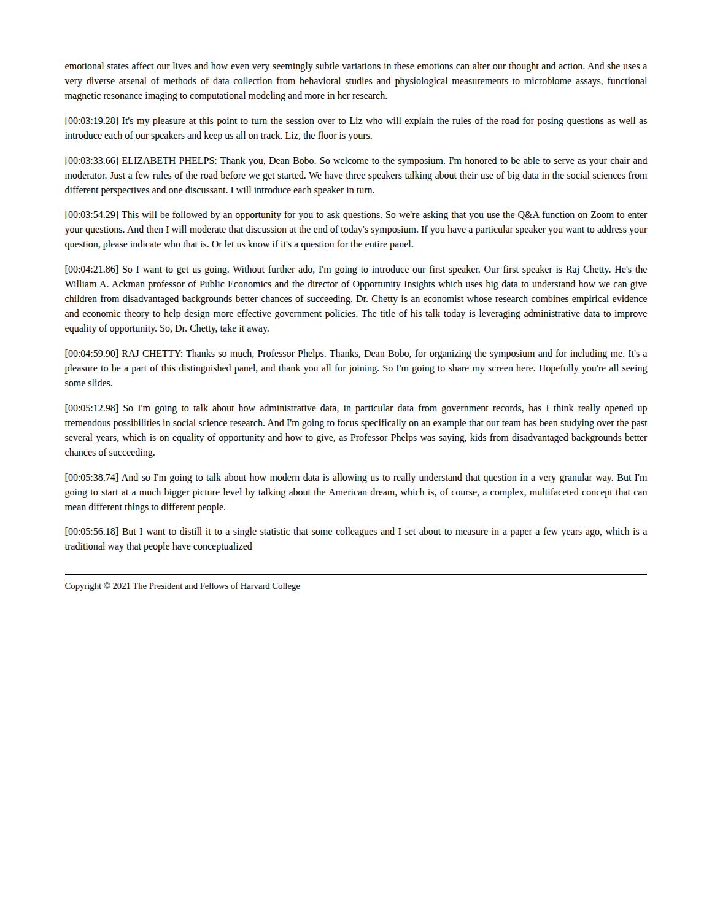emotional states affect our lives and how even very seemingly subtle variations in these emotions can alter our thought and action. And she uses a very diverse arsenal of methods of data collection from behavioral studies and physiological measurements to microbiome assays, functional magnetic resonance imaging to computational modeling and more in her research.
[00:03:19.28] It's my pleasure at this point to turn the session over to Liz who will explain the rules of the road for posing questions as well as introduce each of our speakers and keep us all on track. Liz, the floor is yours.
[00:03:33.66] Elizabeth Phelps: Thank you, Dean Bobo. So welcome to the symposium. I'm honored to be able to serve as your chair and moderator. Just a few rules of the road before we get started. We have three speakers talking about their use of big data in the social sciences from different perspectives and one discussant. I will introduce each speaker in turn.
[00:03:54.29] This will be followed by an opportunity for you to ask questions. So we're asking that you use the Q&A function on Zoom to enter your questions. And then I will moderate that discussion at the end of today's symposium. If you have a particular speaker you want to address your question, please indicate who that is. Or let us know if it's a question for the entire panel.
[00:04:21.86] So I want to get us going. Without further ado, I'm going to introduce our first speaker. Our first speaker is Raj Chetty. He's the William A. Ackman professor of Public Economics and the director of Opportunity Insights which uses big data to understand how we can give children from disadvantaged backgrounds better chances of succeeding. Dr. Chetty is an economist whose research combines empirical evidence and economic theory to help design more effective government policies. The title of his talk today is leveraging administrative data to improve equality of opportunity. So, Dr. Chetty, take it away.
[00:04:59.90] Raj Chetty: Thanks so much, Professor Phelps. Thanks, Dean Bobo, for organizing the symposium and for including me. It's a pleasure to be a part of this distinguished panel, and thank you all for joining. So I'm going to share my screen here. Hopefully you're all seeing some slides.
[00:05:12.98] So I'm going to talk about how administrative data, in particular data from government records, has I think really opened up tremendous possibilities in social science research. And I'm going to focus specifically on an example that our team has been studying over the past several years, which is on equality of opportunity and how to give, as Professor Phelps was saying, kids from disadvantaged backgrounds better chances of succeeding.
[00:05:38.74] And so I'm going to talk about how modern data is allowing us to really understand that question in a very granular way. But I'm going to start at a much bigger picture level by talking about the American dream, which is, of course, a complex, multifaceted concept that can mean different things to different people.
[00:05:56.18] But I want to distill it to a single statistic that some colleagues and I set about to measure in a paper a few years ago, which is a traditional way that people have conceptualized
Copyright © 2021 The President and Fellows of Harvard College